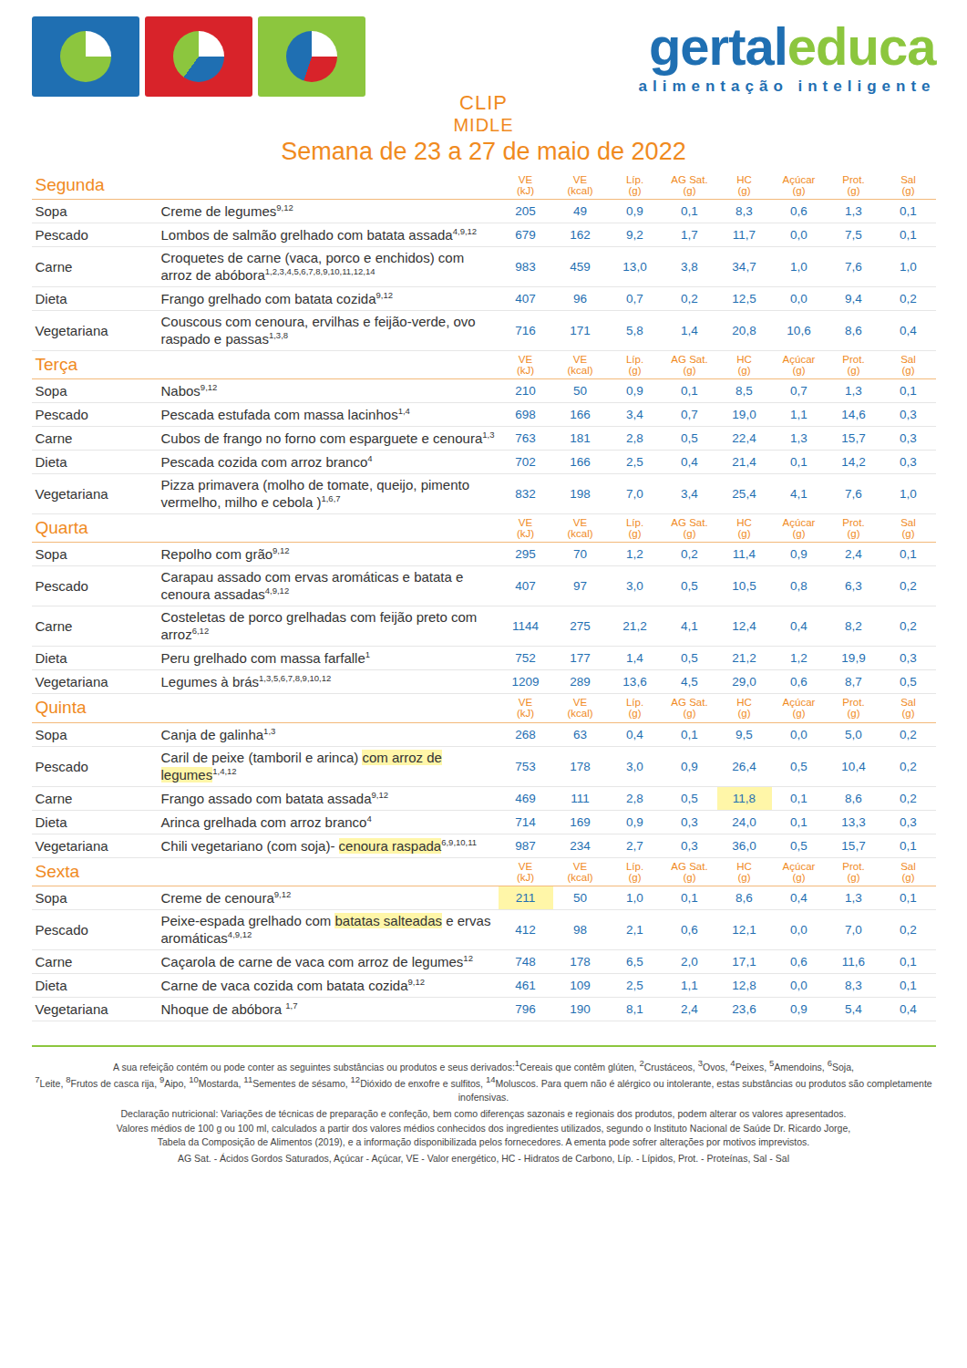gertal educa
alimentação inteligente
CLIP
MIDLE
Semana de 23 a 27 de maio de 2022
| Segunda | | VE (kJ) | VE (kcal) | Líp. (g) | AG Sat. (g) | HC (g) | Açúcar (g) | Prot. (g) | Sal (g) |
| Sopa | Creme de legumes 9,12 | 205 | 49 | 0,9 | 0,1 | 8,3 | 0,6 | 1,3 | 0,1 |
| Pescado | Lombos de salmão grelhado com batata assada 4,9,12 | 679 | 162 | 9,2 | 1,7 | 11,7 | 0,0 | 7,5 | 0,1 |
| Carne | Croquetes de carne (vaca, porco e enchidos) com arroz de abóbora 1,2,3,4,5,6,7,8,9,10,11,12,14 | 983 | 459 | 13,0 | 3,8 | 34,7 | 1,0 | 7,6 | 1,0 |
| Dieta | Frango grelhado com batata cozida 9,12 | 407 | 96 | 0,7 | 0,2 | 12,5 | 0,0 | 9,4 | 0,2 |
| Vegetariana | Couscous com cenoura, ervilhas e feijão-verde, ovo raspado e passas 1,3,8 | 716 | 171 | 5,8 | 1,4 | 20,8 | 10,6 | 8,6 | 0,4 |
| Terça | | VE (kJ) | VE (kcal) | Líp. (g) | AG Sat. (g) | HC (g) | Açúcar (g) | Prot. (g) | Sal (g) |
| Sopa | Nabos 9,12 | 210 | 50 | 0,9 | 0,1 | 8,5 | 0,7 | 1,3 | 0,1 |
| Pescado | Pescada estufada com massa lacinhos 1,4 | 698 | 166 | 3,4 | 0,7 | 19,0 | 1,1 | 14,6 | 0,3 |
| Carne | Cubos de frango no forno com esparguete e cenoura 1,3 | 763 | 181 | 2,8 | 0,5 | 22,4 | 1,3 | 15,7 | 0,3 |
| Dieta | Pescada cozida com arroz branco 4 | 702 | 166 | 2,5 | 0,4 | 21,4 | 0,1 | 14,2 | 0,3 |
| Vegetariana | Pizza primavera (molho de tomate, queijo, pimento vermelho, milho e cebola ) 1,6,7 | 832 | 198 | 7,0 | 3,4 | 25,4 | 4,1 | 7,6 | 1,0 |
| Quarta | | VE (kJ) | VE (kcal) | Líp. (g) | AG Sat. (g) | HC (g) | Açúcar (g) | Prot. (g) | Sal (g) |
| Sopa | Repolho com grão 9,12 | 295 | 70 | 1,2 | 0,2 | 11,4 | 0,9 | 2,4 | 0,1 |
| Pescado | Carapau assado com ervas aromáticas e batata e cenoura assadas 4,9,12 | 407 | 97 | 3,0 | 0,5 | 10,5 | 0,8 | 6,3 | 0,2 |
| Carne | Costeletas de porco grelhadas com feijão preto com arroz 6,12 | 1144 | 275 | 21,2 | 4,1 | 12,4 | 0,4 | 8,2 | 0,2 |
| Dieta | Peru grelhado com massa farfalle 1 | 752 | 177 | 1,4 | 0,5 | 21,2 | 1,2 | 19,9 | 0,3 |
| Vegetariana | Legumes à brás 1,3,5,6,7,8,9,10,12 | 1209 | 289 | 13,6 | 4,5 | 29,0 | 0,6 | 8,7 | 0,5 |
| Quinta | | VE (kJ) | VE (kcal) | Líp. (g) | AG Sat. (g) | HC (g) | Açúcar (g) | Prot. (g) | Sal (g) |
| Sopa | Canja de galinha 1,3 | 268 | 63 | 0,4 | 0,1 | 9,5 | 0,0 | 5,0 | 0,2 |
| Pescado | Caril de peixe (tamboril e arinca) com arroz de legumes 1,4,12 | 753 | 178 | 3,0 | 0,9 | 26,4 | 0,5 | 10,4 | 0,2 |
| Carne | Frango assado com batata assada 9,12 | 469 | 111 | 2,8 | 0,5 | 11,8 | 0,1 | 8,6 | 0,2 |
| Dieta | Arinca grelhada com arroz branco 4 | 714 | 169 | 0,9 | 0,3 | 24,0 | 0,1 | 13,3 | 0,3 |
| Vegetariana | Chili vegetariano (com soja)- cenoura raspada 6,9,10,11 | 987 | 234 | 2,7 | 0,3 | 36,0 | 0,5 | 15,7 | 0,1 |
| Sexta | | VE (kJ) | VE (kcal) | Líp. (g) | AG Sat. (g) | HC (g) | Açúcar (g) | Prot. (g) | Sal (g) |
| Sopa | Creme de cenoura 9,12 | 211 | 50 | 1,0 | 0,1 | 8,6 | 0,4 | 1,3 | 0,1 |
| Pescado | Peixe-espada grelhado com batatas salteadas e ervas aromáticas 4,9,12 | 412 | 98 | 2,1 | 0,6 | 12,1 | 0,0 | 7,0 | 0,2 |
| Carne | Caçarola de carne de vaca com arroz de legumes 12 | 748 | 178 | 6,5 | 2,0 | 17,1 | 0,6 | 11,6 | 0,1 |
| Dieta | Carne de vaca cozida com batata cozida 9,12 | 461 | 109 | 2,5 | 1,1 | 12,8 | 0,0 | 8,3 | 0,1 |
| Vegetariana | Nhoque de abóbora 1,7 | 796 | 190 | 8,1 | 2,4 | 23,6 | 0,9 | 5,4 | 0,4 |
A sua refeição contém ou pode conter as seguintes substâncias ou produtos e seus derivados:1Cereais que contêm glúten, 2Crustáceos, 3Ovos, 4Peixes, 5Amendoins, 6Soja,
7Leite, 8Frutos de casca rija, 9Aipo, 10Mostarda, 11Sementes de sésamo, 12Dióxido de enxofre e sulfitos, 14Moluscos. Para quem não é alérgico ou intolerante, estas substâncias ou produtos são completamente inofensivas.
Declaração nutricional: Variações de técnicas de preparação e confeção, bem como diferenças sazonais e regionais dos produtos, podem alterar os valores apresentados.
Valores médios de 100 g ou 100 ml, calculados a partir dos valores médios conhecidos dos ingredientes utilizados, segundo o Instituto Nacional de Saúde Dr. Ricardo Jorge,
Tabela da Composição de Alimentos (2019), e a informação disponibilizada pelos fornecedores. A ementa pode sofrer alterações por motivos imprevistos.
AG Sat. - Ácidos Gordos Saturados, Açúcar - Açúcar, VE - Valor energético, HC - Hidratos de Carbono, Líp. - Lípidos, Prot. - Proteínas, Sal - Sal